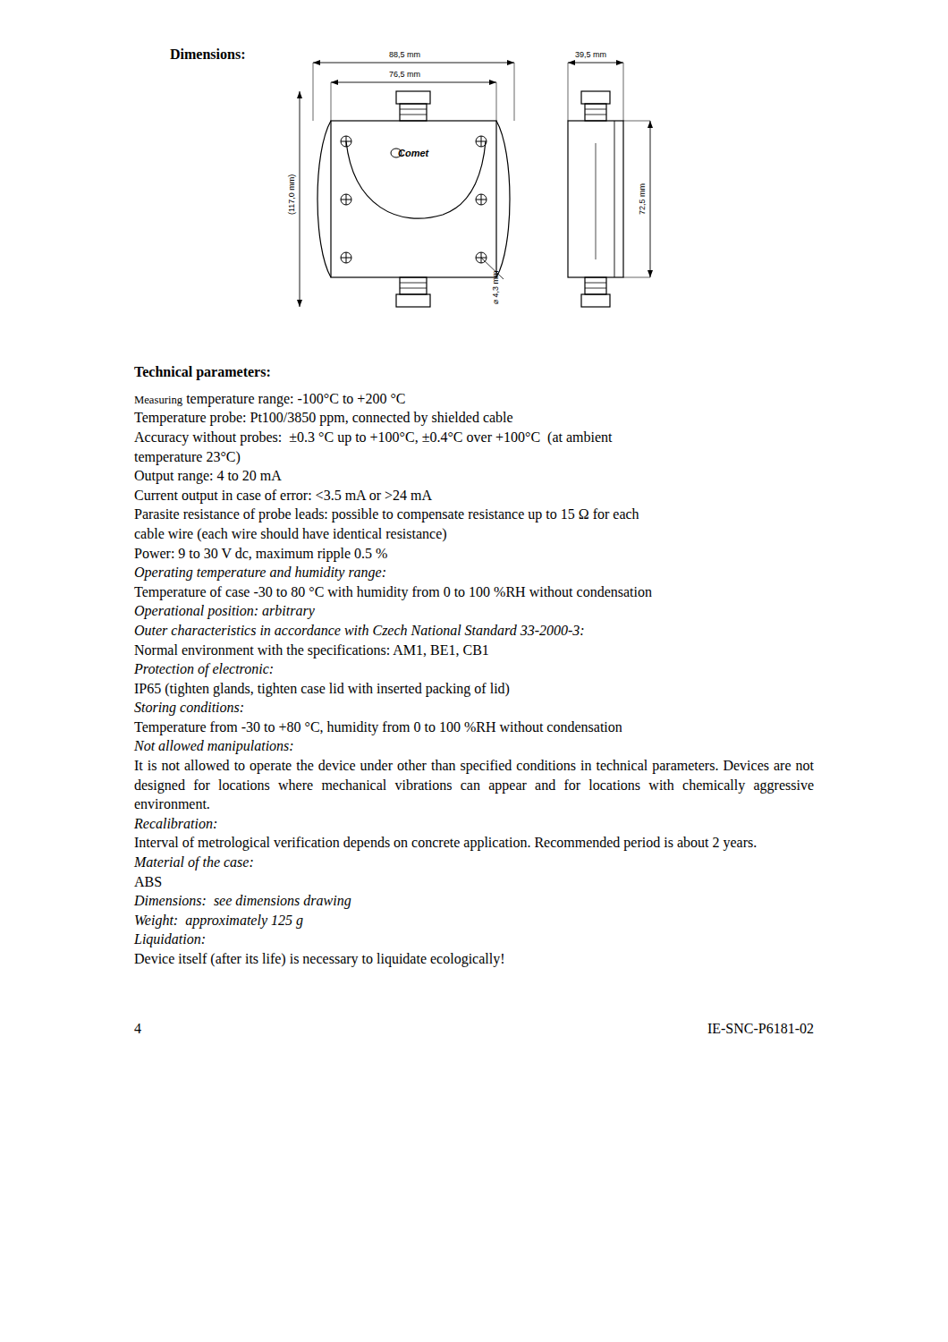Dimensions:
Comet 88,5 mm 76,5 mm (117,0 mm) ⌀ 4,3 mm 39,5 mm 72,5 mm
Technical parameters:
Measuring temperature range: -100°C to +200 °C
Temperature probe: Pt100/3850 ppm, connected by shielded cable
Accuracy without probes: ±0.3 °C up to +100°C, ±0.4°C over +100°C (at ambient
temperature 23°C)
Output range: 4 to 20 mA
Current output in case of error: <3.5 mA or >24 mA
Parasite resistance of probe leads: possible to compensate resistance up to 15 Ω for each
cable wire (each wire should have identical resistance)
Power: 9 to 30 V dc, maximum ripple 0.5 %
Operating temperature and humidity range:
Temperature of case -30 to 80 °C with humidity from 0 to 100 %RH without condensation
Operational position: arbitrary
Outer characteristics in accordance with Czech National Standard 33-2000-3:
Normal environment with the specifications: AM1, BE1, CB1
Protection of electronic:
IP65 (tighten glands, tighten case lid with inserted packing of lid)
Storing conditions:
Temperature from -30 to +80 °C, humidity from 0 to 100 %RH without condensation
Not allowed manipulations:
It is not allowed to operate the device under other than specified conditions in technical parameters. Devices are not designed for locations where mechanical vibrations can appear and for locations with chemically aggressive environment.
Recalibration:
Interval of metrological verification depends on concrete application. Recommended period is about 2 years.
Material of the case:
ABS
Dimensions: see dimensions drawing
Weight: approximately 125 g
Liquidation:
Device itself (after its life) is necessary to liquidate ecologically!
4
IE-SNC-P6181-02